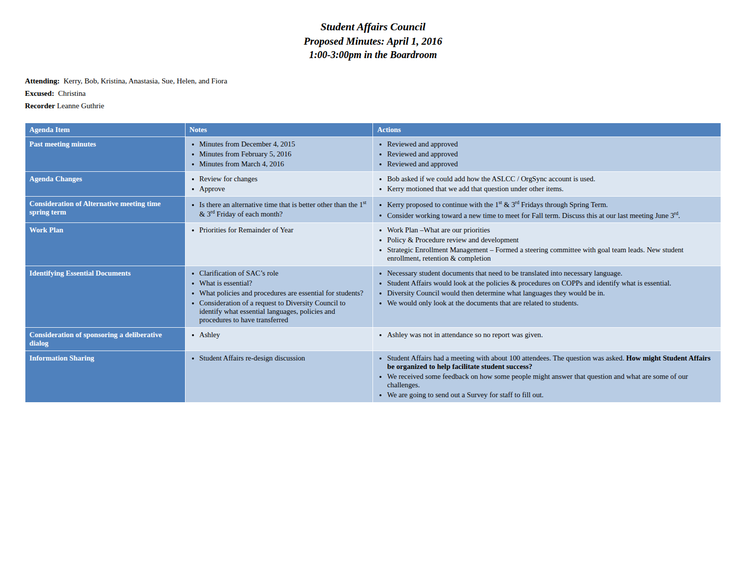Student Affairs Council
Proposed Minutes: April 1, 2016
1:00-3:00pm in the Boardroom
Attending: Kerry, Bob, Kristina, Anastasia, Sue, Helen, and Fiora
Excused: Christina
Recorder Leanne Guthrie
| Agenda Item | Notes | Actions |
| --- | --- | --- |
| Past meeting minutes | Minutes from December 4, 2015 Minutes from February 5, 2016 Minutes from March 4, 2016 | Reviewed and approved Reviewed and approved Reviewed and approved |
| Agenda Changes | Review for changes Approve | Bob asked if we could add how the ASLCC / OrgSync account is used. Kerry motioned that we add that question under other items. |
| Consideration of Alternative meeting time spring term | Is there an alternative time that is better other than the 1 st & 3 rd Friday of each month? | Kerry proposed to continue with the 1 st & 3 rd Fridays through Spring Term. Consider working toward a new time to meet for Fall term. Discuss this at our last meeting June 3 rd . |
| Work Plan | Priorities for Remainder of Year | Work Plan –What are our priorities Policy & Procedure review and development Strategic Enrollment Management – Formed a steering committee with goal team leads. New student enrollment, retention & completion |
| Identifying Essential Documents | Clarification of SAC’s role What is essential? What policies and procedures are essential for students? Consideration of a request to Diversity Council to identify what essential languages, policies and procedures to have transferred | Necessary student documents that need to be translated into necessary language. Student Affairs would look at the policies & procedures on COPPs and identify what is essential. Diversity Council would then determine what languages they would be in. We would only look at the documents that are related to students. |
| Consideration of sponsoring a deliberative dialog | Ashley | Ashley was not in attendance so no report was given. |
| Information Sharing | Student Affairs re-design discussion | Student Affairs had a meeting with about 100 attendees. The question was asked. How might Student Affairs be organized to help facilitate student success? We received some feedback on how some people might answer that question and what are some of our challenges. We are going to send out a Survey for staff to fill out. |